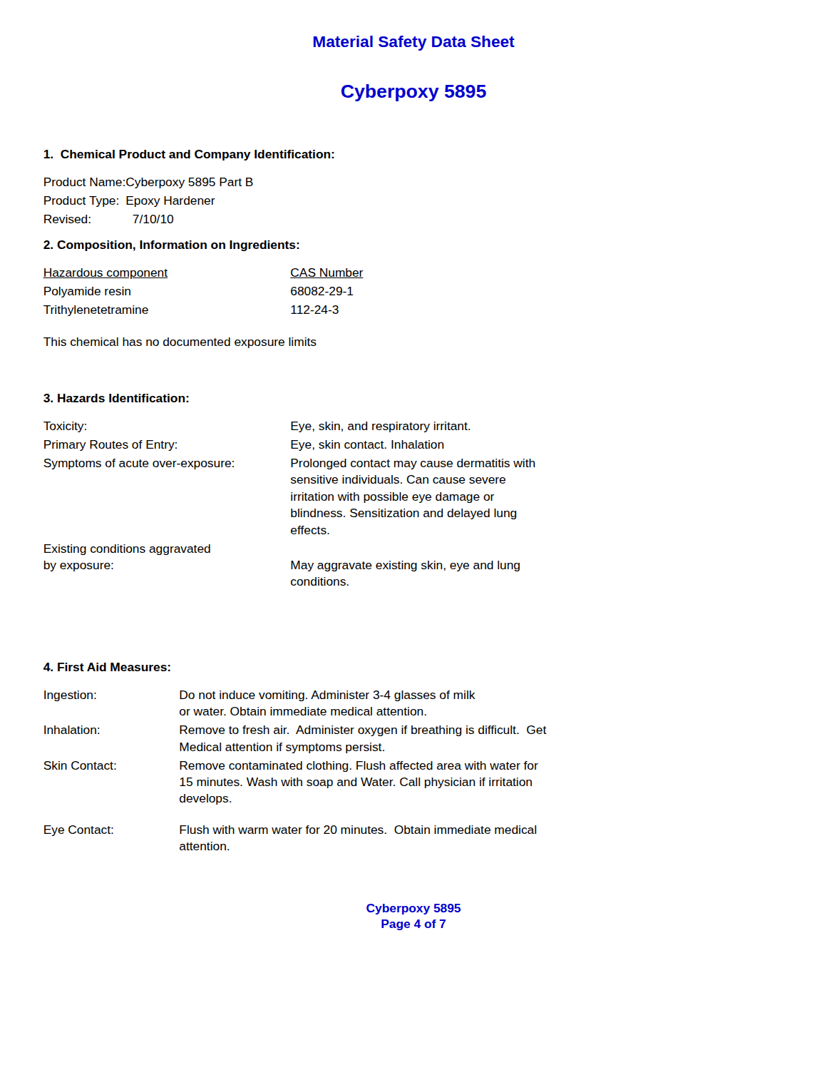Material Safety Data Sheet
Cyberpoxy 5895
1. Chemical Product and Company Identification:
| Product Name: | Cyberpoxy 5895 Part B |
| Product Type: | Epoxy Hardener |
| Revised: | 7/10/10 |
2. Composition, Information on Ingredients:
| Hazardous component | CAS Number |
| Polyamide resin | 68082-29-1 |
| Trithylenetetramine | 112-24-3 |
This chemical has no documented exposure limits
3. Hazards Identification:
| Toxicity: | Eye, skin, and respiratory irritant. |
| Primary Routes of Entry: | Eye, skin contact. Inhalation |
| Symptoms of acute over-exposure: | Prolonged contact may cause dermatitis with sensitive individuals. Can cause severe irritation with possible eye damage or blindness. Sensitization and delayed lung effects. |
| Existing conditions aggravated by exposure: | May aggravate existing skin, eye and lung conditions. |
4. First Aid Measures:
| Ingestion: | Do not induce vomiting. Administer 3-4 glasses of milk or water. Obtain immediate medical attention. |
| Inhalation: | Remove to fresh air. Administer oxygen if breathing is difficult. Get Medical attention if symptoms persist. |
| Skin Contact: | Remove contaminated clothing. Flush affected area with water for 15 minutes. Wash with soap and Water. Call physician if irritation develops. |
| Eye Contact: | Flush with warm water for 20 minutes. Obtain immediate medical attention. |
Cyberpoxy 5895
Page 4 of 7